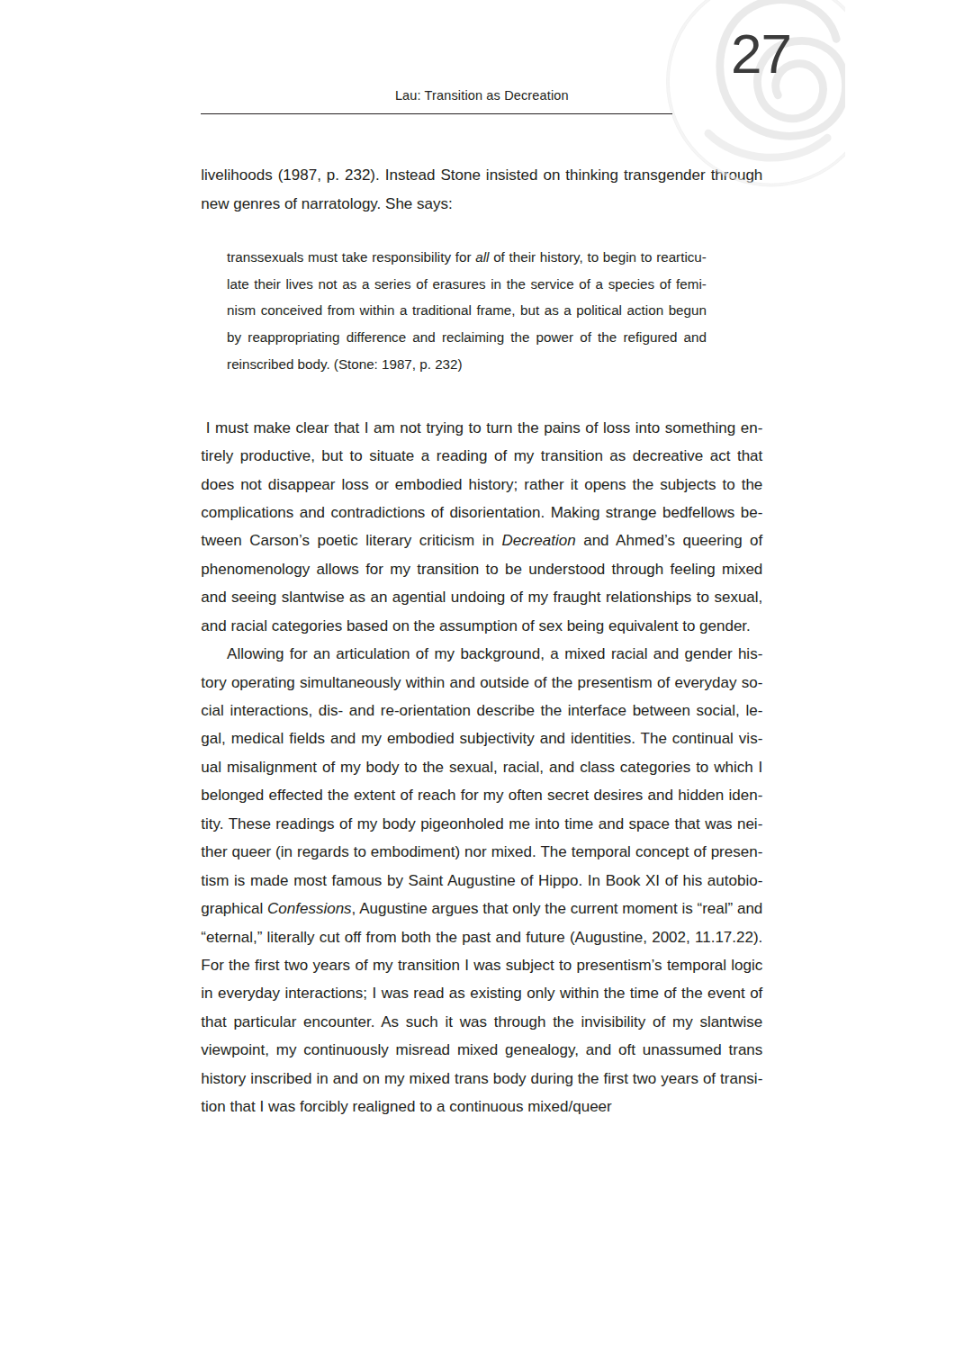27
Lau: Transition as Decreation
livelihoods (1987, p. 232). Instead Stone insisted on thinking transgender through new genres of narratology. She says:
transsexuals must take responsibility for all of their history, to begin to rearticulate their lives not as a series of erasures in the service of a species of feminism conceived from within a traditional frame, but as a political action begun by reappropriating difference and reclaiming the power of the refigured and reinscribed body. (Stone: 1987, p. 232)
I must make clear that I am not trying to turn the pains of loss into something entirely productive, but to situate a reading of my transition as decreative act that does not disappear loss or embodied history; rather it opens the subjects to the complications and contradictions of disorientation. Making strange bedfellows between Carson’s poetic literary criticism in Decreation and Ahmed’s queering of phenomenology allows for my transition to be understood through feeling mixed and seeing slantwise as an agential undoing of my fraught relationships to sexual, and racial categories based on the assumption of sex being equivalent to gender.
Allowing for an articulation of my background, a mixed racial and gender history operating simultaneously within and outside of the presentism of everyday social interactions, dis- and re-orientation describe the interface between social, legal, medical fields and my embodied subjectivity and identities. The continual visual misalignment of my body to the sexual, racial, and class categories to which I belonged effected the extent of reach for my often secret desires and hidden identity. These readings of my body pigeonholed me into time and space that was neither queer (in regards to embodiment) nor mixed. The temporal concept of presentism is made most famous by Saint Augustine of Hippo. In Book XI of his autobiographical Confessions, Augustine argues that only the current moment is “real” and “eternal,” literally cut off from both the past and future (Augustine, 2002, 11.17.22). For the first two years of my transition I was subject to presentism’s temporal logic in everyday interactions; I was read as existing only within the time of the event of that particular encounter. As such it was through the invisibility of my slantwise viewpoint, my continuously misread mixed genealogy, and oft unassumed trans history inscribed in and on my mixed trans body during the first two years of transition that I was forcibly realigned to a continuous mixed/queer